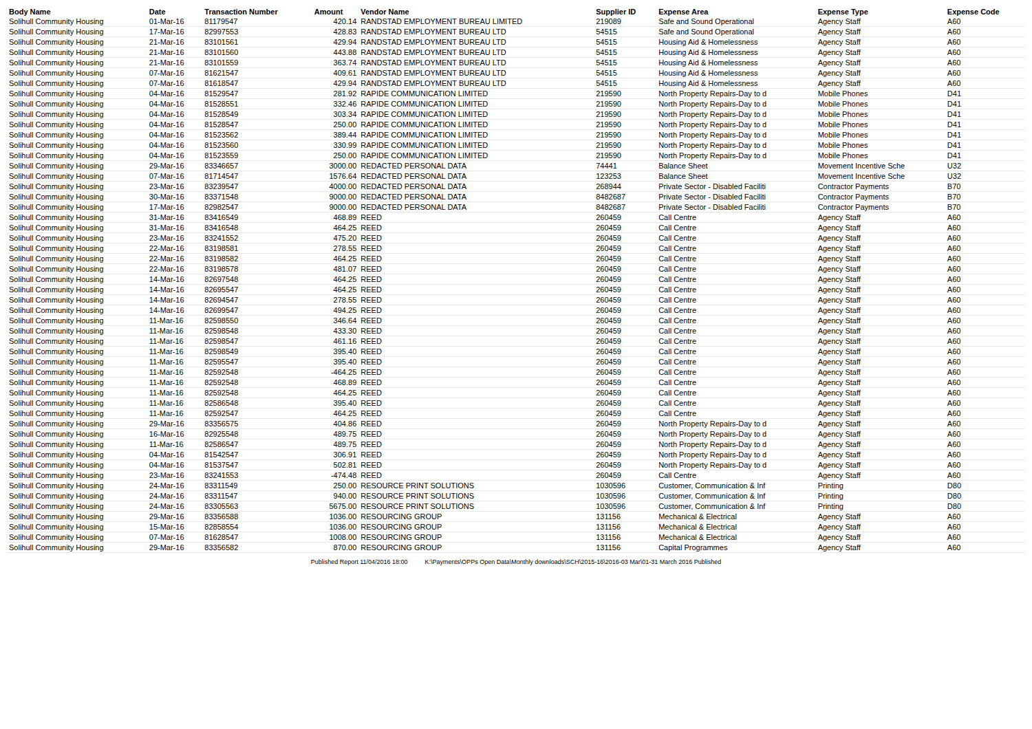| Body Name | Date | Transaction Number | Amount | Vendor Name | Supplier ID | Expense Area | Expense Type | Expense Code |
| --- | --- | --- | --- | --- | --- | --- | --- | --- |
| Solihull Community Housing | 01-Mar-16 | 81179547 | 420.14 | RANDSTAD EMPLOYMENT BUREAU LIMITED | 219089 | Safe and Sound Operational | Agency Staff | A60 |
| Solihull Community Housing | 17-Mar-16 | 82997553 | 428.83 | RANDSTAD EMPLOYMENT BUREAU LTD | 54515 | Safe and Sound Operational | Agency Staff | A60 |
| Solihull Community Housing | 21-Mar-16 | 83101561 | 429.94 | RANDSTAD EMPLOYMENT BUREAU LTD | 54515 | Housing Aid & Homelessness | Agency Staff | A60 |
| Solihull Community Housing | 21-Mar-16 | 83101560 | 443.88 | RANDSTAD EMPLOYMENT BUREAU LTD | 54515 | Housing Aid & Homelessness | Agency Staff | A60 |
| Solihull Community Housing | 21-Mar-16 | 83101559 | 363.74 | RANDSTAD EMPLOYMENT BUREAU LTD | 54515 | Housing Aid & Homelessness | Agency Staff | A60 |
| Solihull Community Housing | 07-Mar-16 | 81621547 | 409.61 | RANDSTAD EMPLOYMENT BUREAU LTD | 54515 | Housing Aid & Homelessness | Agency Staff | A60 |
| Solihull Community Housing | 07-Mar-16 | 81618547 | 429.94 | RANDSTAD EMPLOYMENT BUREAU LTD | 54515 | Housing Aid & Homelessness | Agency Staff | A60 |
| Solihull Community Housing | 04-Mar-16 | 81529547 | 281.92 | RAPIDE COMMUNICATION LIMITED | 219590 | North Property Repairs-Day to d | Mobile Phones | D41 |
| Solihull Community Housing | 04-Mar-16 | 81528551 | 332.46 | RAPIDE COMMUNICATION LIMITED | 219590 | North Property Repairs-Day to d | Mobile Phones | D41 |
| Solihull Community Housing | 04-Mar-16 | 81528549 | 303.34 | RAPIDE COMMUNICATION LIMITED | 219590 | North Property Repairs-Day to d | Mobile Phones | D41 |
| Solihull Community Housing | 04-Mar-16 | 81528547 | 250.00 | RAPIDE COMMUNICATION LIMITED | 219590 | North Property Repairs-Day to d | Mobile Phones | D41 |
| Solihull Community Housing | 04-Mar-16 | 81523562 | 389.44 | RAPIDE COMMUNICATION LIMITED | 219590 | North Property Repairs-Day to d | Mobile Phones | D41 |
| Solihull Community Housing | 04-Mar-16 | 81523560 | 330.99 | RAPIDE COMMUNICATION LIMITED | 219590 | North Property Repairs-Day to d | Mobile Phones | D41 |
| Solihull Community Housing | 04-Mar-16 | 81523559 | 250.00 | RAPIDE COMMUNICATION LIMITED | 219590 | North Property Repairs-Day to d | Mobile Phones | D41 |
| Solihull Community Housing | 29-Mar-16 | 83346657 | 3000.00 | REDACTED PERSONAL DATA | 74441 | Balance Sheet | Movement Incentive Sche | U32 |
| Solihull Community Housing | 07-Mar-16 | 81714547 | 1576.64 | REDACTED PERSONAL DATA | 123253 | Balance Sheet | Movement Incentive Sche | U32 |
| Solihull Community Housing | 23-Mar-16 | 83239547 | 4000.00 | REDACTED PERSONAL DATA | 268944 | Private Sector - Disabled Faciliti | Contractor Payments | B70 |
| Solihull Community Housing | 30-Mar-16 | 83371548 | 9000.00 | REDACTED PERSONAL DATA | 8482687 | Private Sector - Disabled Faciliti | Contractor Payments | B70 |
| Solihull Community Housing | 17-Mar-16 | 82982547 | 9000.00 | REDACTED PERSONAL DATA | 8482687 | Private Sector - Disabled Faciliti | Contractor Payments | B70 |
| Solihull Community Housing | 31-Mar-16 | 83416549 | 468.89 | REED | 260459 | Call Centre | Agency Staff | A60 |
| Solihull Community Housing | 31-Mar-16 | 83416548 | 464.25 | REED | 260459 | Call Centre | Agency Staff | A60 |
| Solihull Community Housing | 23-Mar-16 | 83241552 | 475.20 | REED | 260459 | Call Centre | Agency Staff | A60 |
| Solihull Community Housing | 22-Mar-16 | 83198581 | 278.55 | REED | 260459 | Call Centre | Agency Staff | A60 |
| Solihull Community Housing | 22-Mar-16 | 83198582 | 464.25 | REED | 260459 | Call Centre | Agency Staff | A60 |
| Solihull Community Housing | 22-Mar-16 | 83198578 | 481.07 | REED | 260459 | Call Centre | Agency Staff | A60 |
| Solihull Community Housing | 14-Mar-16 | 82697548 | 464.25 | REED | 260459 | Call Centre | Agency Staff | A60 |
| Solihull Community Housing | 14-Mar-16 | 82695547 | 464.25 | REED | 260459 | Call Centre | Agency Staff | A60 |
| Solihull Community Housing | 14-Mar-16 | 82694547 | 278.55 | REED | 260459 | Call Centre | Agency Staff | A60 |
| Solihull Community Housing | 14-Mar-16 | 82699547 | 494.25 | REED | 260459 | Call Centre | Agency Staff | A60 |
| Solihull Community Housing | 11-Mar-16 | 82598550 | 346.64 | REED | 260459 | Call Centre | Agency Staff | A60 |
| Solihull Community Housing | 11-Mar-16 | 82598548 | 433.30 | REED | 260459 | Call Centre | Agency Staff | A60 |
| Solihull Community Housing | 11-Mar-16 | 82598547 | 461.16 | REED | 260459 | Call Centre | Agency Staff | A60 |
| Solihull Community Housing | 11-Mar-16 | 82598549 | 395.40 | REED | 260459 | Call Centre | Agency Staff | A60 |
| Solihull Community Housing | 11-Mar-16 | 82595547 | 395.40 | REED | 260459 | Call Centre | Agency Staff | A60 |
| Solihull Community Housing | 11-Mar-16 | 82592548 | -464.25 | REED | 260459 | Call Centre | Agency Staff | A60 |
| Solihull Community Housing | 11-Mar-16 | 82592548 | 468.89 | REED | 260459 | Call Centre | Agency Staff | A60 |
| Solihull Community Housing | 11-Mar-16 | 82592548 | 464.25 | REED | 260459 | Call Centre | Agency Staff | A60 |
| Solihull Community Housing | 11-Mar-16 | 82586548 | 395.40 | REED | 260459 | Call Centre | Agency Staff | A60 |
| Solihull Community Housing | 11-Mar-16 | 82592547 | 464.25 | REED | 260459 | Call Centre | Agency Staff | A60 |
| Solihull Community Housing | 29-Mar-16 | 83356575 | 404.86 | REED | 260459 | North Property Repairs-Day to d | Agency Staff | A60 |
| Solihull Community Housing | 16-Mar-16 | 82925548 | 489.75 | REED | 260459 | North Property Repairs-Day to d | Agency Staff | A60 |
| Solihull Community Housing | 11-Mar-16 | 82586547 | 489.75 | REED | 260459 | North Property Repairs-Day to d | Agency Staff | A60 |
| Solihull Community Housing | 04-Mar-16 | 81542547 | 306.91 | REED | 260459 | North Property Repairs-Day to d | Agency Staff | A60 |
| Solihull Community Housing | 04-Mar-16 | 81537547 | 502.81 | REED | 260459 | North Property Repairs-Day to d | Agency Staff | A60 |
| Solihull Community Housing | 23-Mar-16 | 83241553 | -474.48 | REED | 260459 | Call Centre | Agency Staff | A60 |
| Solihull Community Housing | 24-Mar-16 | 83311549 | 250.00 | RESOURCE PRINT SOLUTIONS | 1030596 | Customer, Communication & Inf | Printing | D80 |
| Solihull Community Housing | 24-Mar-16 | 83311547 | 940.00 | RESOURCE PRINT SOLUTIONS | 1030596 | Customer, Communication & Inf | Printing | D80 |
| Solihull Community Housing | 24-Mar-16 | 83305563 | 5675.00 | RESOURCE PRINT SOLUTIONS | 1030596 | Customer, Communication & Inf | Printing | D80 |
| Solihull Community Housing | 29-Mar-16 | 83356588 | 1036.00 | RESOURCING GROUP | 131156 | Mechanical & Electrical | Agency Staff | A60 |
| Solihull Community Housing | 15-Mar-16 | 82858554 | 1036.00 | RESOURCING GROUP | 131156 | Mechanical & Electrical | Agency Staff | A60 |
| Solihull Community Housing | 07-Mar-16 | 81628547 | 1008.00 | RESOURCING GROUP | 131156 | Mechanical & Electrical | Agency Staff | A60 |
| Solihull Community Housing | 29-Mar-16 | 83356582 | 870.00 | RESOURCING GROUP | 131156 | Capital Programmes | Agency Staff | A60 |
Published Report 11/04/2016 18:00 K:\Payments\OPPs Open Data\Monthly downloads\SCH\2015-16\2016-03 Mar\01-31 March 2016 Published